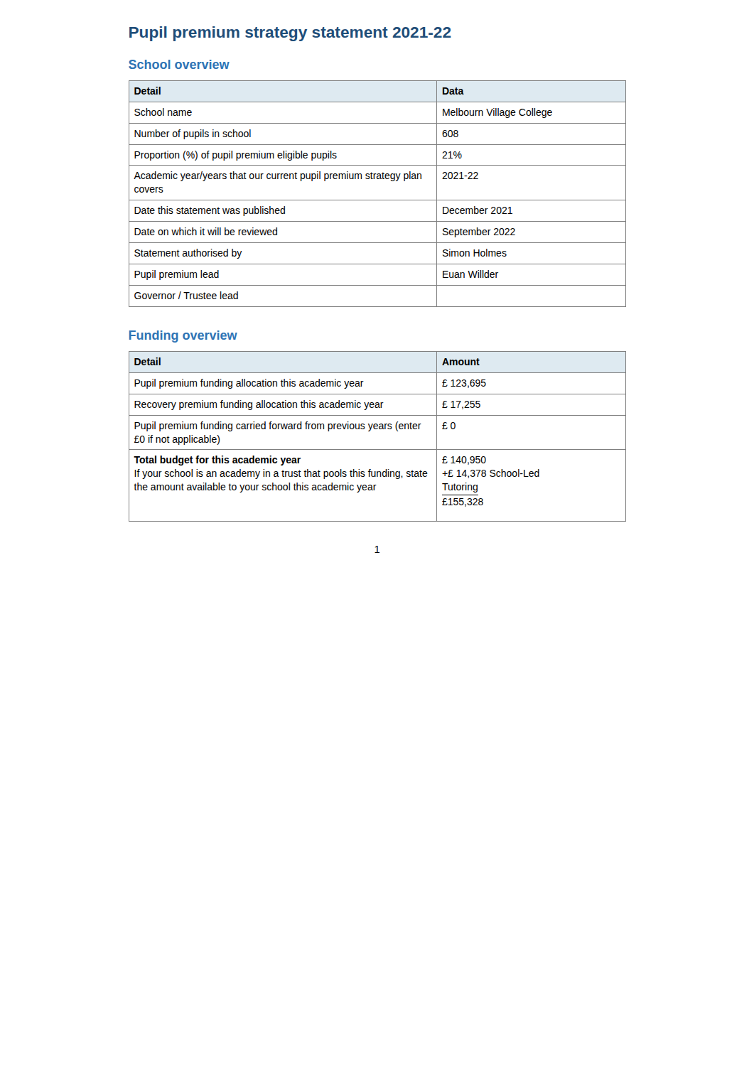Pupil premium strategy statement 2021-22
School overview
| Detail | Data |
| --- | --- |
| School name | Melbourn Village College |
| Number of pupils in school | 608 |
| Proportion (%) of pupil premium eligible pupils | 21% |
| Academic year/years that our current pupil premium strategy plan covers | 2021-22 |
| Date this statement was published | December 2021 |
| Date on which it will be reviewed | September 2022 |
| Statement authorised by | Simon Holmes |
| Pupil premium lead | Euan Willder |
| Governor / Trustee lead | |
Funding overview
| Detail | Amount |
| --- | --- |
| Pupil premium funding allocation this academic year | £ 123,695 |
| Recovery premium funding allocation this academic year | £ 17,255 |
| Pupil premium funding carried forward from previous years (enter £0 if not applicable) | £ 0 |
| Total budget for this academic year If your school is an academy in a trust that pools this funding, state the amount available to your school this academic year | £ 140,950 +£ 14,378 School-Led Tutoring £155,328 |
1